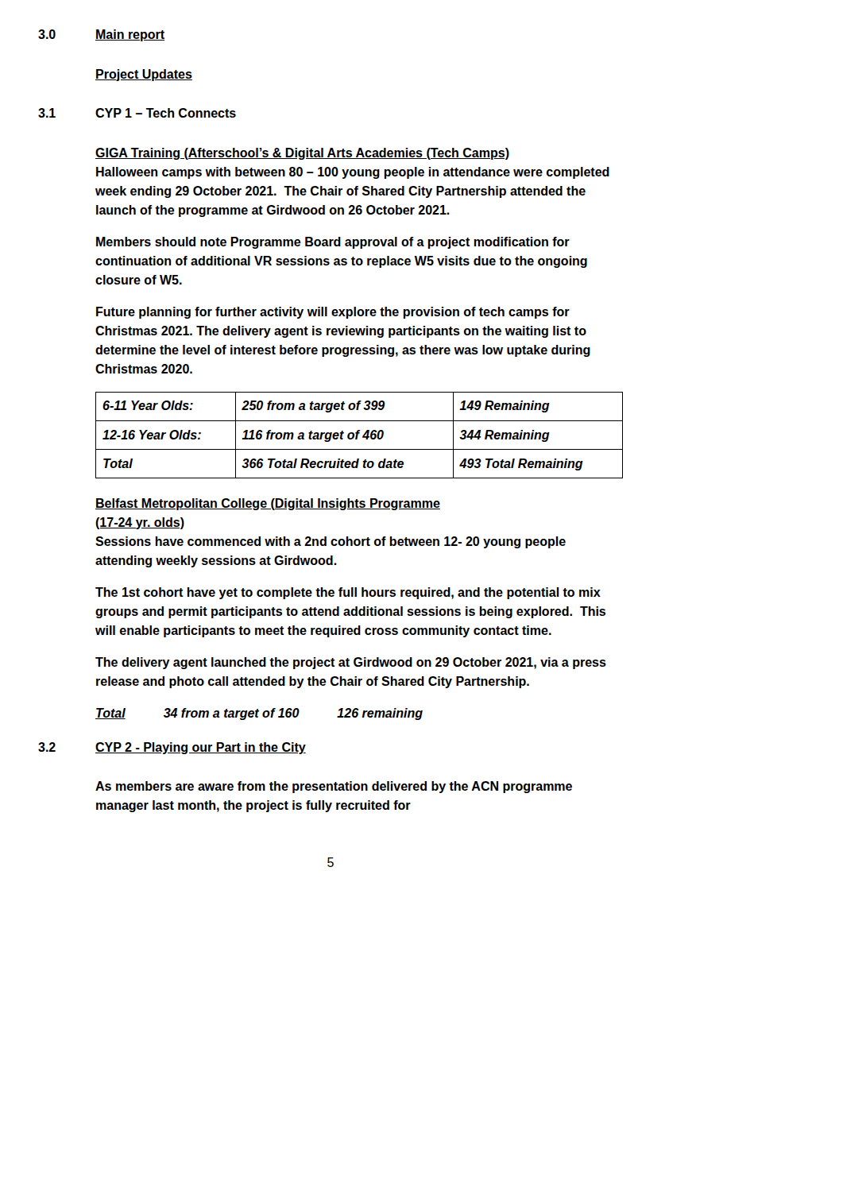3.0
Main report
Project Updates
3.1
CYP 1 – Tech Connects
GIGA Training (Afterschool’s & Digital Arts Academies (Tech Camps)
Halloween camps with between 80 – 100 young people in attendance were completed week ending 29 October 2021. The Chair of Shared City Partnership attended the launch of the programme at Girdwood on 26 October 2021.
Members should note Programme Board approval of a project modification for continuation of additional VR sessions as to replace W5 visits due to the ongoing closure of W5.
Future planning for further activity will explore the provision of tech camps for Christmas 2021. The delivery agent is reviewing participants on the waiting list to determine the level of interest before progressing, as there was low uptake during Christmas 2020.
| 6-11 Year Olds: | 250 from a target of 399 | 149 Remaining |
| 12-16 Year Olds: | 116 from a target of 460 | 344 Remaining |
| Total | 366 Total Recruited to date | 493 Total Remaining |
Belfast Metropolitan College (Digital Insights Programme
(17-24 yr. olds)
Sessions have commenced with a 2nd cohort of between 12- 20 young people attending weekly sessions at Girdwood.
The 1st cohort have yet to complete the full hours required, and the potential to mix groups and permit participants to attend additional sessions is being explored. This will enable participants to meet the required cross community contact time.
The delivery agent launched the project at Girdwood on 29 October 2021, via a press release and photo call attended by the Chair of Shared City Partnership.
Total 34 from a target of 160 126 remaining
3.2
CYP 2 - Playing our Part in the City
As members are aware from the presentation delivered by the ACN programme manager last month, the project is fully recruited for
5